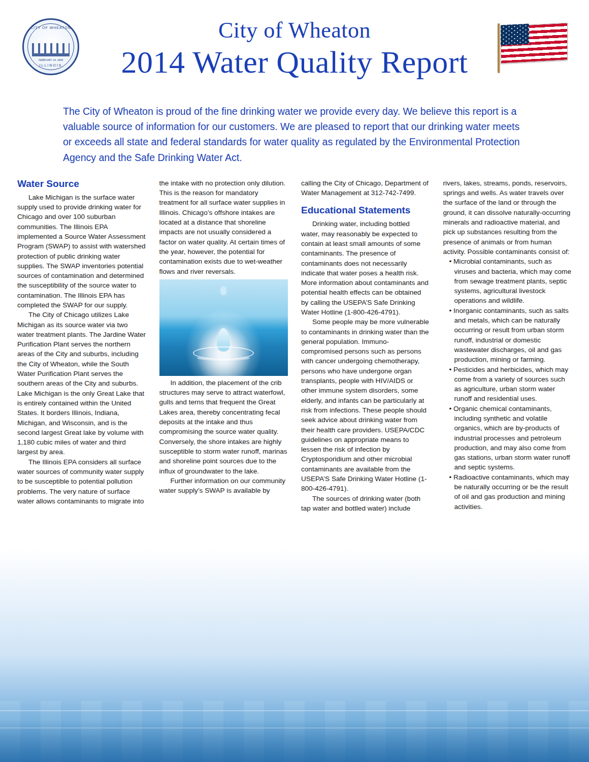CITY OF WHEATON
FEBRUARY 24, 1859
ILLINOIS
City of Wheaton
2014 Water Quality Report
The City of Wheaton is proud of the fine drinking water we provide every day. We believe this report is a valuable source of information for our customers. We are pleased to report that our drinking water meets or exceeds all state and federal standards for water quality as regulated by the Environmental Protection Agency and the Safe Drinking Water Act.
Water Source
Lake Michigan is the surface water supply used to provide drinking water for Chicago and over 100 suburban communities. The Illinois EPA implemented a Source Water Assessment Program (SWAP) to assist with watershed protection of public drinking water supplies. The SWAP inventories potential sources of contamination and determined the susceptibility of the source water to contamination. The Illinois EPA has completed the SWAP for our supply.
The City of Chicago utilizes Lake Michigan as its source water via two water treatment plants. The Jardine Water Purification Plant serves the northern areas of the City and suburbs, including the City of Wheaton, while the South Water Purification Plant serves the southern areas of the City and suburbs. Lake Michigan is the only Great Lake that is entirely contained within the United States. It borders Illinois, Indiana, Michigan, and Wisconsin, and is the second largest Great lake by volume with 1,180 cubic miles of water and third largest by area.
The Illinois EPA considers all surface water sources of community water supply to be susceptible to potential pollution problems. The very nature of surface water allows contaminants to migrate into the intake with no protection only dilution. This is the reason for mandatory treatment for all surface water supplies in Illinois. Chicago’s offshore intakes are located at a distance that shoreline impacts are not usually considered a factor on water quality. At certain times of the year, however, the potential for contamination exists due to wet-weather flows and river reversals.
In addition, the placement of the crib structures may serve to attract waterfowl, gulls and terns that frequent the Great Lakes area, thereby concentrating fecal deposits at the intake and thus compromising the source water quality. Conversely, the shore intakes are highly susceptible to storm water runoff, marinas and shoreline point sources due to the influx of groundwater to the lake.
Further information on our community water supply’s SWAP is available by calling the City of Chicago, Department of Water Management at 312-742-7499.
Educational Statements
Drinking water, including bottled water, may reasonably be expected to contain at least small amounts of some contaminants. The presence of contaminants does not necessarily indicate that water poses a health risk. More information about contaminants and potential health effects can be obtained by calling the USEPA’S Safe Drinking Water Hotline (1-800-426-4791).
Some people may be more vulnerable to contaminants in drinking water than the general population. Immuno-compromised persons such as persons with cancer undergoing chemotherapy, persons who have undergone organ transplants, people with HIV/AIDS or other immune system disorders, some elderly, and infants can be particularly at risk from infections. These people should seek advice about drinking water from their health care providers. USEPA/CDC guidelines on appropriate means to lessen the risk of infection by Cryptosporidium and other microbial contaminants are available from the USEPA’S Safe Drinking Water Hotline (1-800-426-4791).
The sources of drinking water (both tap water and bottled water) include rivers, lakes, streams, ponds, reservoirs, springs and wells. As water travels over the surface of the land or through the ground, it can dissolve naturally-occurring minerals and radioactive material, and pick up substances resulting from the presence of animals or from human activity. Possible contaminants consist of:
Microbial contaminants, such as viruses and bacteria, which may come from sewage treatment plants, septic systems, agricultural livestock operations and wildlife.
Inorganic contaminants, such as salts and metals, which can be naturally occurring or result from urban storm runoff, industrial or domestic wastewater discharges, oil and gas production, mining or farming.
Pesticides and herbicides, which may come from a variety of sources such as agriculture, urban storm water runoff and residential uses.
Organic chemical contaminants, including synthetic and volatile organics, which are by-products of industrial processes and petroleum production, and may also come from gas stations, urban storm water runoff and septic systems.
Radioactive contaminants, which may be naturally occurring or be the result of oil and gas production and mining activities.